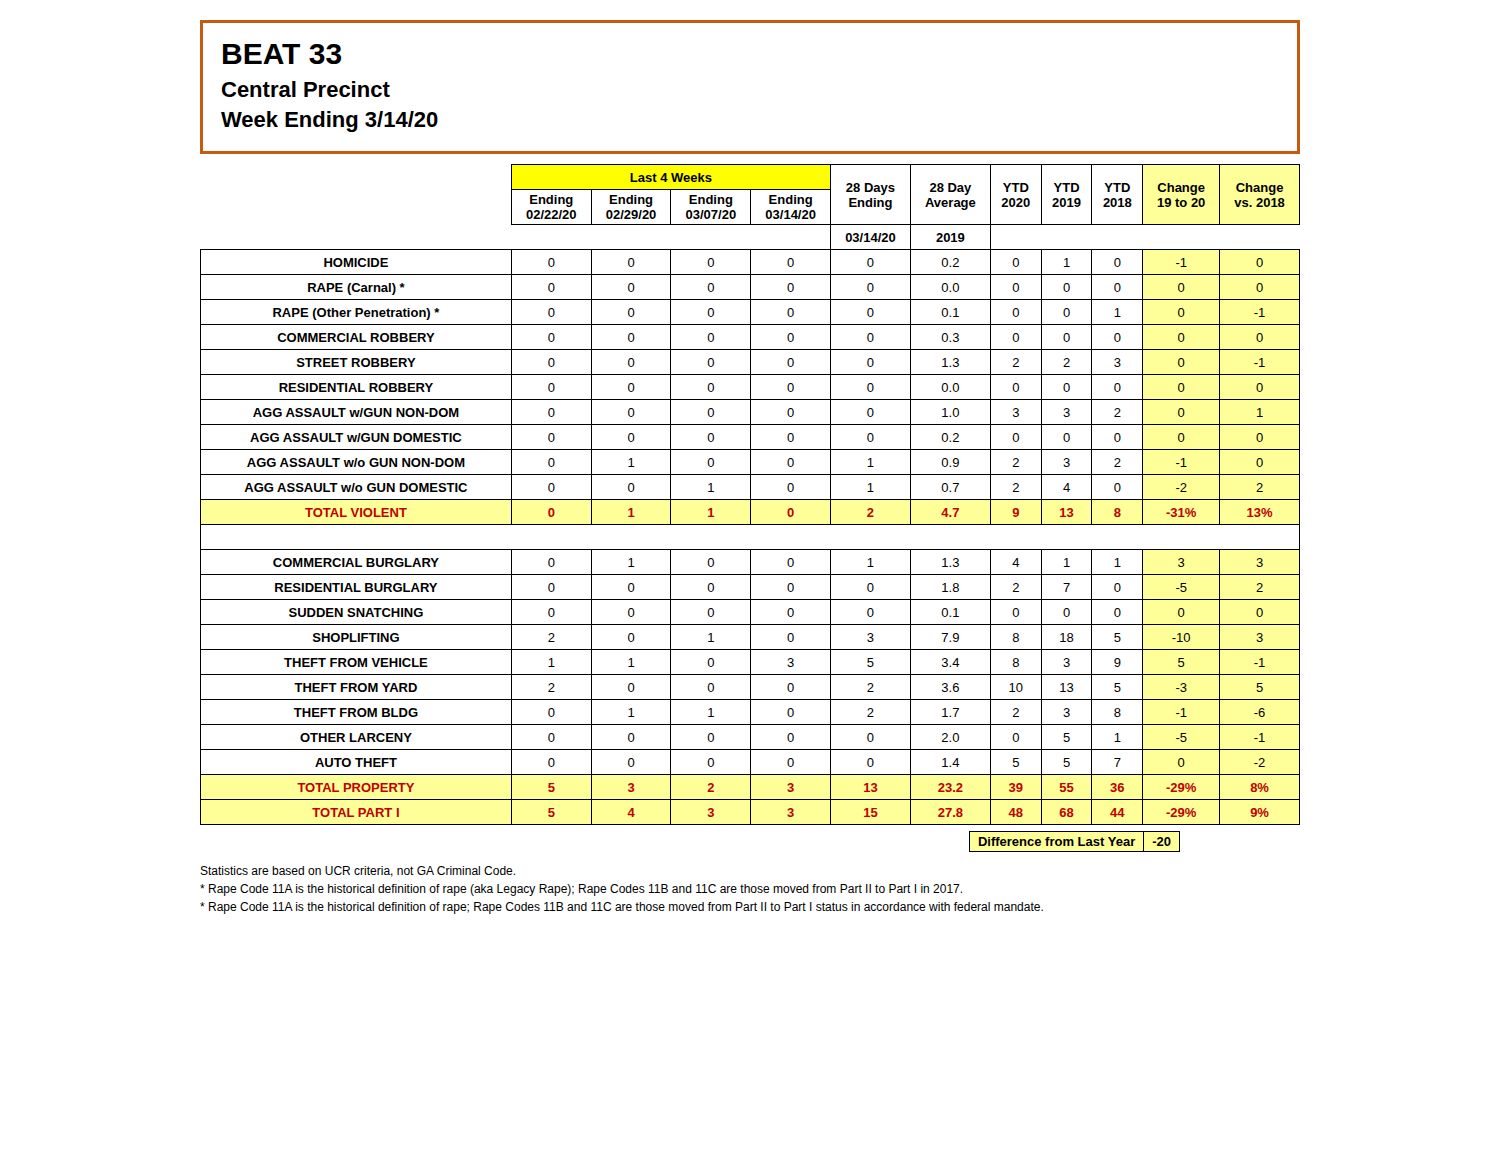BEAT 33
Central Precinct
Week Ending 3/14/20
| | Last 4 Weeks | 28 Days Ending | 28 Day Average | YTD 2020 | YTD 2019 | YTD 2018 | Change 19 to 20 | Change vs. 2018 |
| --- | --- | --- | --- | --- | --- | --- | --- | --- |
| Ending 02/22/20 | Ending 02/29/20 | Ending 03/07/20 | Ending 03/14/20 |
| | | | | | 03/14/20 | 2019 | | | | | |
| HOMICIDE | 0 | 0 | 0 | 0 | 0 | 0.2 | 0 | 1 | 0 | -1 | 0 |
| RAPE (Carnal) * | 0 | 0 | 0 | 0 | 0 | 0.0 | 0 | 0 | 0 | 0 | 0 |
| RAPE (Other Penetration) * | 0 | 0 | 0 | 0 | 0 | 0.1 | 0 | 0 | 1 | 0 | -1 |
| COMMERCIAL ROBBERY | 0 | 0 | 0 | 0 | 0 | 0.3 | 0 | 0 | 0 | 0 | 0 |
| STREET ROBBERY | 0 | 0 | 0 | 0 | 0 | 1.3 | 2 | 2 | 3 | 0 | -1 |
| RESIDENTIAL ROBBERY | 0 | 0 | 0 | 0 | 0 | 0.0 | 0 | 0 | 0 | 0 | 0 |
| AGG ASSAULT w/GUN NON-DOM | 0 | 0 | 0 | 0 | 0 | 1.0 | 3 | 3 | 2 | 0 | 1 |
| AGG ASSAULT w/GUN DOMESTIC | 0 | 0 | 0 | 0 | 0 | 0.2 | 0 | 0 | 0 | 0 | 0 |
| AGG ASSAULT w/o GUN NON-DOM | 0 | 1 | 0 | 0 | 1 | 0.9 | 2 | 3 | 2 | -1 | 0 |
| AGG ASSAULT w/o GUN DOMESTIC | 0 | 0 | 1 | 0 | 1 | 0.7 | 2 | 4 | 0 | -2 | 2 |
| TOTAL VIOLENT | 0 | 1 | 1 | 0 | 2 | 4.7 | 9 | 13 | 8 | -31% | 13% |
| COMMERCIAL BURGLARY | 0 | 1 | 0 | 0 | 1 | 1.3 | 4 | 1 | 1 | 3 | 3 |
| RESIDENTIAL BURGLARY | 0 | 0 | 0 | 0 | 0 | 1.8 | 2 | 7 | 0 | -5 | 2 |
| SUDDEN SNATCHING | 0 | 0 | 0 | 0 | 0 | 0.1 | 0 | 0 | 0 | 0 | 0 |
| SHOPLIFTING | 2 | 0 | 1 | 0 | 3 | 7.9 | 8 | 18 | 5 | -10 | 3 |
| THEFT FROM VEHICLE | 1 | 1 | 0 | 3 | 5 | 3.4 | 8 | 3 | 9 | 5 | -1 |
| THEFT FROM YARD | 2 | 0 | 0 | 0 | 2 | 3.6 | 10 | 13 | 5 | -3 | 5 |
| THEFT FROM BLDG | 0 | 1 | 1 | 0 | 2 | 1.7 | 2 | 3 | 8 | -1 | -6 |
| OTHER LARCENY | 0 | 0 | 0 | 0 | 0 | 2.0 | 0 | 5 | 1 | -5 | -1 |
| AUTO THEFT | 0 | 0 | 0 | 0 | 0 | 1.4 | 5 | 5 | 7 | 0 | -2 |
| TOTAL PROPERTY | 5 | 3 | 2 | 3 | 13 | 23.2 | 39 | 55 | 36 | -29% | 8% |
| TOTAL PART I | 5 | 4 | 3 | 3 | 15 | 27.8 | 48 | 68 | 44 | -29% | 9% |
| Difference from Last Year | -20 |
Statistics are based on UCR criteria, not GA Criminal Code.
* Rape Code 11A is the historical definition of rape (aka Legacy Rape); Rape Codes 11B and 11C are those moved from Part II to Part I in 2017.
* Rape Code 11A is the historical definition of rape; Rape Codes 11B and 11C are those moved from Part II to Part I status in accordance with federal mandate.